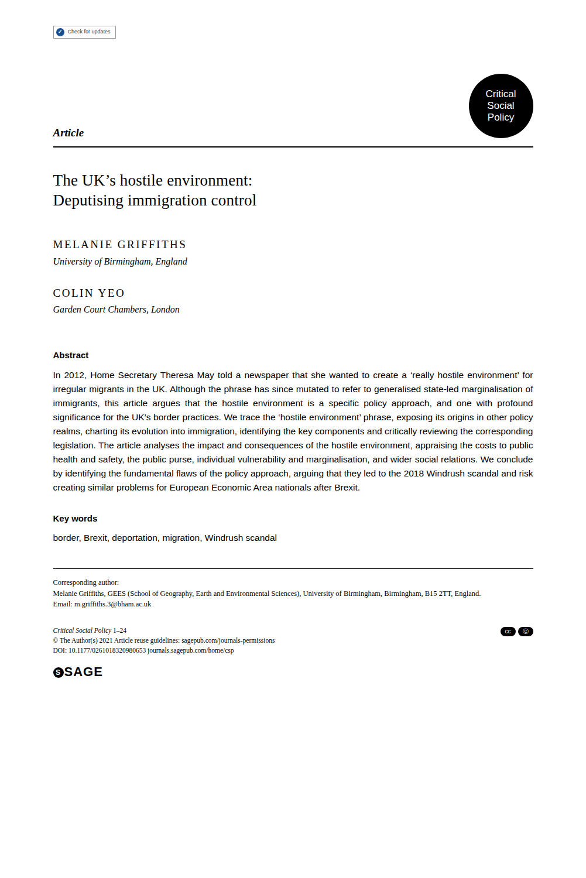✓ Check for updates
Article
Critical Social Policy
The UK’s hostile environment:
Deputising immigration control
MELANIE GRIFFITHS
University of Birmingham, England
COLIN YEO
Garden Court Chambers, London
Abstract
In 2012, Home Secretary Theresa May told a newspaper that she wanted to create a ‘really hostile environment’ for irregular migrants in the UK. Although the phrase has since mutated to refer to generalised state-led marginalisation of immigrants, this article argues that the hostile environment is a specific policy approach, and one with profound significance for the UK’s border practices. We trace the ‘hostile environment’ phrase, exposing its origins in other policy realms, charting its evolution into immigration, identifying the key components and critically reviewing the corresponding legislation. The article analyses the impact and consequences of the hostile environment, appraising the costs to public health and safety, the public purse, individual vulnerability and marginalisation, and wider social relations. We conclude by identifying the fundamental flaws of the policy approach, arguing that they led to the 2018 Windrush scandal and risk creating similar problems for European Economic Area nationals after Brexit.
Key words
border, Brexit, deportation, migration, Windrush scandal
Corresponding author:
Melanie Griffiths, GEES (School of Geography, Earth and Environmental Sciences), University of Birmingham, Birmingham, B15 2TT, England.
Email: m.griffiths.3@bham.ac.uk
Critical Social Policy 1–24
© The Author(s) 2021 Article reuse guidelines: sagepub.com/journals-permissions
DOI: 10.1177/0261018320980653 journals.sagepub.com/home/csp
cc Ⓒ
SSAGE